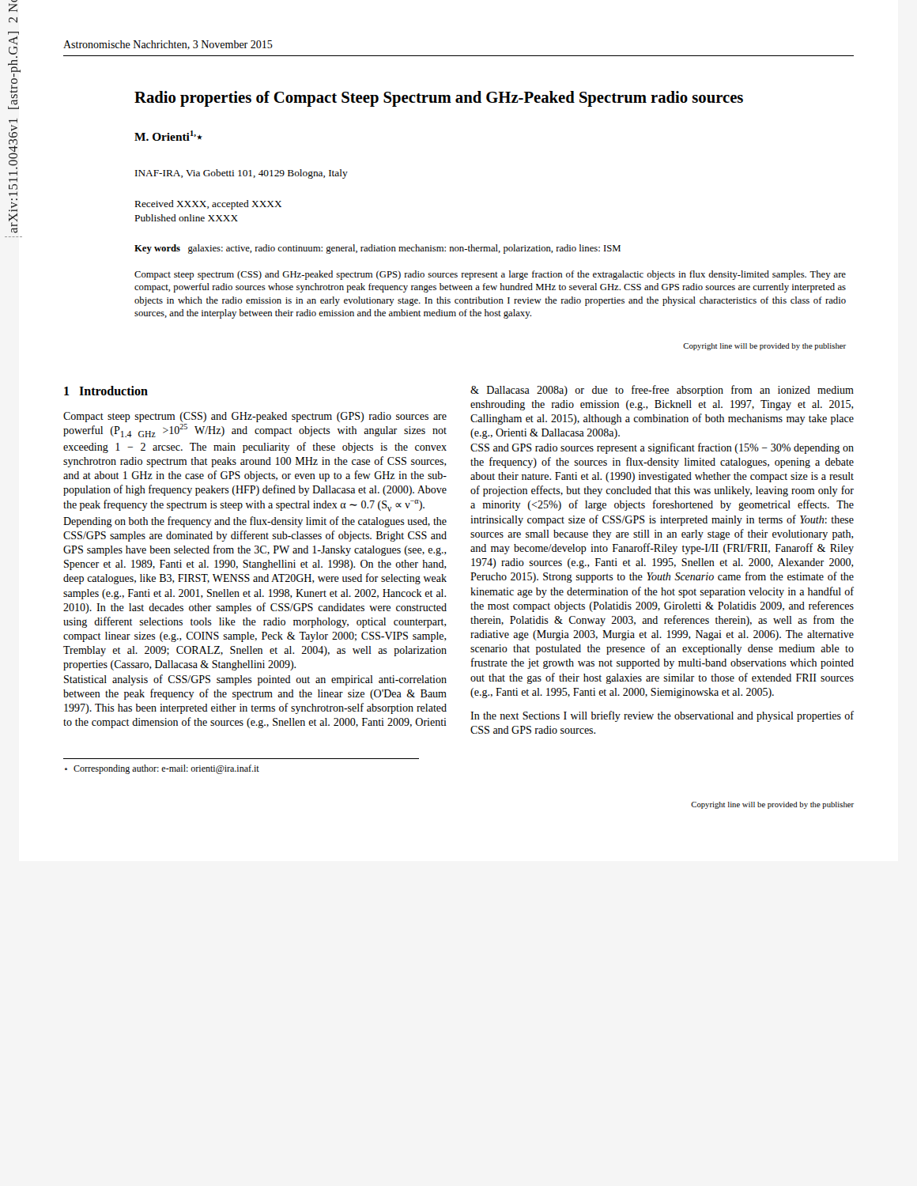arXiv:1511.00436v1 [astro-ph.GA] 2 Nov 2015
Astronomische Nachrichten, 3 November 2015
Radio properties of Compact Steep Spectrum and GHz-Peaked Spectrum radio sources
M. Orienti1,⋆
INAF-IRA, Via Gobetti 101, 40129 Bologna, Italy
Received XXXX, accepted XXXX
Published online XXXX
Key words galaxies: active, radio continuum: general, radiation mechanism: non-thermal, polarization, radio lines: ISM
Compact steep spectrum (CSS) and GHz-peaked spectrum (GPS) radio sources represent a large fraction of the extragalactic objects in flux density-limited samples. They are compact, powerful radio sources whose synchrotron peak frequency ranges between a few hundred MHz to several GHz. CSS and GPS radio sources are currently interpreted as objects in which the radio emission is in an early evolutionary stage. In this contribution I review the radio properties and the physical characteristics of this class of radio sources, and the interplay between their radio emission and the ambient medium of the host galaxy.
Copyright line will be provided by the publisher
1 Introduction
Compact steep spectrum (CSS) and GHz-peaked spectrum (GPS) radio sources are powerful (P1.4 GHz >1025 W/Hz) and compact objects with angular sizes not exceeding 1 − 2 arcsec. The main peculiarity of these objects is the convex synchrotron radio spectrum that peaks around 100 MHz in the case of CSS sources, and at about 1 GHz in the case of GPS objects, or even up to a few GHz in the sub-population of high frequency peakers (HFP) defined by Dallacasa et al. (2000). Above the peak frequency the spectrum is steep with a spectral index α ∼ 0.7 (Sν ∝ ν−α).
Depending on both the frequency and the flux-density limit of the catalogues used, the CSS/GPS samples are dominated by different sub-classes of objects. Bright CSS and GPS samples have been selected from the 3C, PW and 1-Jansky catalogues (see, e.g., Spencer et al. 1989, Fanti et al. 1990, Stanghellini et al. 1998). On the other hand, deep catalogues, like B3, FIRST, WENSS and AT20GH, were used for selecting weak samples (e.g., Fanti et al. 2001, Snellen et al. 1998, Kunert et al. 2002, Hancock et al. 2010). In the last decades other samples of CSS/GPS candidates were constructed using different selections tools like the radio morphology, optical counterpart, compact linear sizes (e.g., COINS sample, Peck & Taylor 2000; CSS-VIPS sample, Tremblay et al. 2009; CORALZ, Snellen et al. 2004), as well as polarization properties (Cassaro, Dallacasa & Stanghellini 2009).
Statistical analysis of CSS/GPS samples pointed out an empirical anti-correlation between the peak frequency of the spectrum and the linear size (O'Dea & Baum 1997). This has been interpreted either in terms of synchrotron-self absorption related to the compact dimension of the sources (e.g., Snellen et al. 2000, Fanti 2009, Orienti & Dallacasa 2008a) or due to free-free absorption from an ionized medium enshrouding the radio emission (e.g., Bicknell et al. 1997, Tingay et al. 2015, Callingham et al. 2015), although a combination of both mechanisms may take place (e.g., Orienti & Dallacasa 2008a).
CSS and GPS radio sources represent a significant fraction (15% − 30% depending on the frequency) of the sources in flux-density limited catalogues, opening a debate about their nature. Fanti et al. (1990) investigated whether the compact size is a result of projection effects, but they concluded that this was unlikely, leaving room only for a minority (<25%) of large objects foreshortened by geometrical effects. The intrinsically compact size of CSS/GPS is interpreted mainly in terms of Youth: these sources are small because they are still in an early stage of their evolutionary path, and may become/develop into Fanaroff-Riley type-I/II (FRI/FRII, Fanaroff & Riley 1974) radio sources (e.g., Fanti et al. 1995, Snellen et al. 2000, Alexander 2000, Perucho 2015). Strong supports to the Youth Scenario came from the estimate of the kinematic age by the determination of the hot spot separation velocity in a handful of the most compact objects (Polatidis 2009, Giroletti & Polatidis 2009, and references therein, Polatidis & Conway 2003, and references therein), as well as from the radiative age (Murgia 2003, Murgia et al. 1999, Nagai et al. 2006). The alternative scenario that postulated the presence of an exceptionally dense medium able to frustrate the jet growth was not supported by multi-band observations which pointed out that the gas of their host galaxies are similar to those of extended FRII sources (e.g., Fanti et al. 1995, Fanti et al. 2000, Siemiginowska et al. 2005).
In the next Sections I will briefly review the observational and physical properties of CSS and GPS radio sources.
⋆ Corresponding author: e-mail: orienti@ira.inaf.it
Copyright line will be provided by the publisher